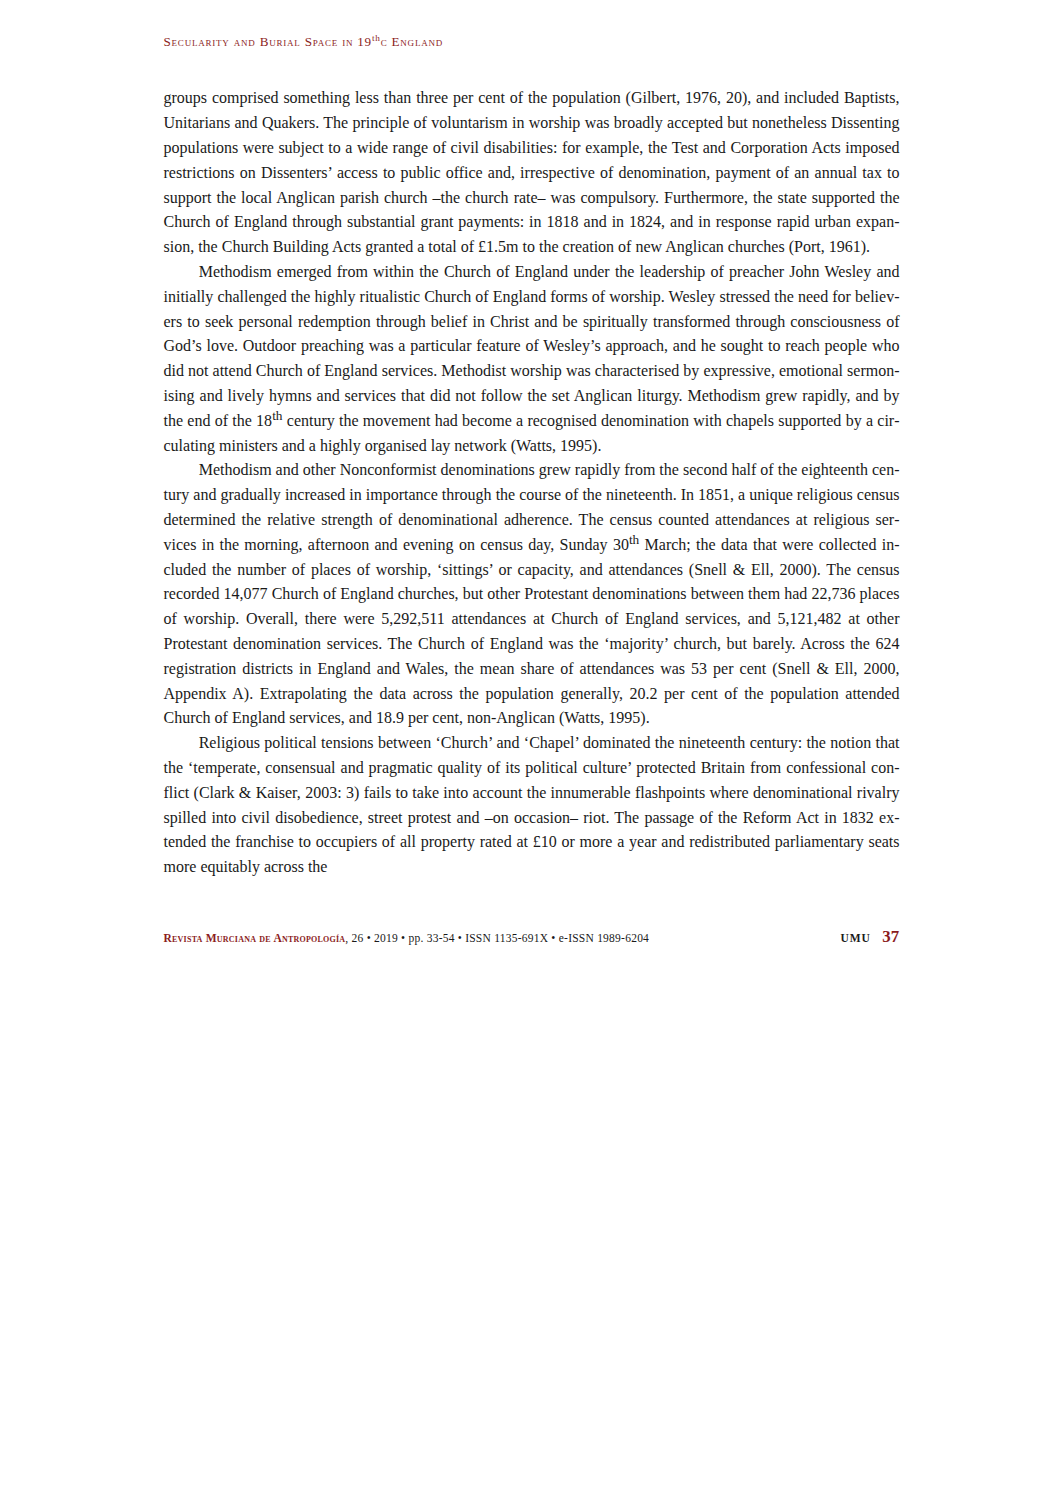Secularity and Burial Space in 19thc England
groups comprised something less than three per cent of the population (Gilbert, 1976, 20), and included Baptists, Unitarians and Quakers. The principle of voluntarism in worship was broadly accepted but nonetheless Dissenting populations were subject to a wide range of civil disabilities: for example, the Test and Corporation Acts imposed restrictions on Dissenters’ access to public office and, irrespective of denomination, payment of an annual tax to support the local Anglican parish church –the church rate– was compulsory. Furthermore, the state supported the Church of England through substantial grant payments: in 1818 and in 1824, and in response rapid urban expansion, the Church Building Acts granted a total of £1.5m to the creation of new Anglican churches (Port, 1961).
Methodism emerged from within the Church of England under the leadership of preacher John Wesley and initially challenged the highly ritualistic Church of England forms of worship. Wesley stressed the need for believers to seek personal redemption through belief in Christ and be spiritually transformed through consciousness of God’s love. Outdoor preaching was a particular feature of Wesley’s approach, and he sought to reach people who did not attend Church of England services. Methodist worship was characterised by expressive, emotional sermonising and lively hymns and services that did not follow the set Anglican liturgy. Methodism grew rapidly, and by the end of the 18th century the movement had become a recognised denomination with chapels supported by a circulating ministers and a highly organised lay network (Watts, 1995).
Methodism and other Nonconformist denominations grew rapidly from the second half of the eighteenth century and gradually increased in importance through the course of the nineteenth. In 1851, a unique religious census determined the relative strength of denominational adherence. The census counted attendances at religious services in the morning, afternoon and evening on census day, Sunday 30th March; the data that were collected included the number of places of worship, ‘sittings’ or capacity, and attendances (Snell & Ell, 2000). The census recorded 14,077 Church of England churches, but other Protestant denominations between them had 22,736 places of worship. Overall, there were 5,292,511 attendances at Church of England services, and 5,121,482 at other Protestant denomination services. The Church of England was the ‘majority’ church, but barely. Across the 624 registration districts in England and Wales, the mean share of attendances was 53 per cent (Snell & Ell, 2000, Appendix A). Extrapolating the data across the population generally, 20.2 per cent of the population attended Church of England services, and 18.9 per cent, non-Anglican (Watts, 1995).
Religious political tensions between ‘Church’ and ‘Chapel’ dominated the nineteenth century: the notion that the ‘temperate, consensual and pragmatic quality of its political culture’ protected Britain from confessional conflict (Clark & Kaiser, 2003: 3) fails to take into account the innumerable flashpoints where denominational rivalry spilled into civil disobedience, street protest and –on occasion– riot. The passage of the Reform Act in 1832 extended the franchise to occupiers of all property rated at £10 or more a year and redistributed parliamentary seats more equitably across the
Revista Murciana de Antropología, 26 • 2019 • pp. 33-54 • ISSN 1135-691X • e-ISSN 1989-6204 UMU 37